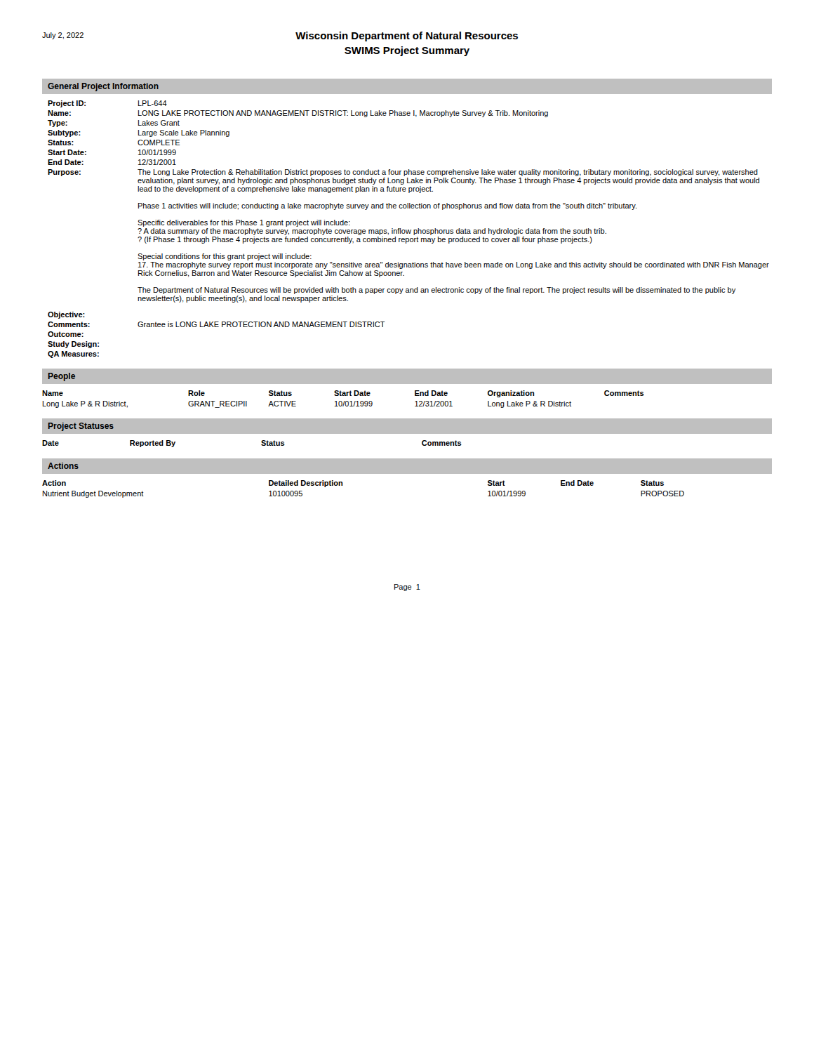July 2, 2022
Wisconsin Department of Natural Resources
SWIMS Project Summary
General Project Information
| Project ID: | LPL-644 |
| Name: | LONG LAKE PROTECTION AND MANAGEMENT DISTRICT: Long Lake Phase I, Macrophyte Survey & Trib. Monitoring |
| Type: | Lakes Grant |
| Subtype: | Large Scale Lake Planning |
| Status: | COMPLETE |
| Start Date: | 10/01/1999 |
| End Date: | 12/31/2001 |
| Purpose: | The Long Lake Protection & Rehabilitation District proposes to conduct a four phase comprehensive lake water quality monitoring, tributary monitoring, sociological survey, watershed evaluation, plant survey, and hydrologic and phosphorus budget study of Long Lake in Polk County. The Phase 1 through Phase 4 projects would provide data and analysis that would lead to the development of a comprehensive lake management plan in a future project. Phase 1 activities will include; conducting a lake macrophyte survey and the collection of phosphorus and flow data from the "south ditch" tributary. Specific deliverables for this Phase 1 grant project will include: ? A data summary of the macrophyte survey, macrophyte coverage maps, inflow phosphorus data and hydrologic data from the south trib. ? (If Phase 1 through Phase 4 projects are funded concurrently, a combined report may be produced to cover all four phase projects.) Special conditions for this grant project will include: 17. The macrophyte survey report must incorporate any "sensitive area" designations that have been made on Long Lake and this activity should be coordinated with DNR Fish Manager Rick Cornelius, Barron and Water Resource Specialist Jim Cahow at Spooner. The Department of Natural Resources will be provided with both a paper copy and an electronic copy of the final report. The project results will be disseminated to the public by newsletter(s), public meeting(s), and local newspaper articles. |
| Objective: | |
| Comments: | Grantee is LONG LAKE PROTECTION AND MANAGEMENT DISTRICT |
| Outcome: | |
| Study Design: | |
| QA Measures: | |
People
| Name | Role | Status | Start Date | End Date | Organization | Comments |
| --- | --- | --- | --- | --- | --- | --- |
| Long Lake P & R District, | GRANT_RECIPII | ACTIVE | 10/01/1999 | 12/31/2001 | Long Lake P & R District | |
Project Statuses
| Date | Reported By | Status | Comments |
| --- | --- | --- | --- |
Actions
| Action | Detailed Description | Start | End Date | Status |
| --- | --- | --- | --- | --- |
| Nutrient Budget Development | 10100095 | 10/01/1999 | | PROPOSED |
Page 1